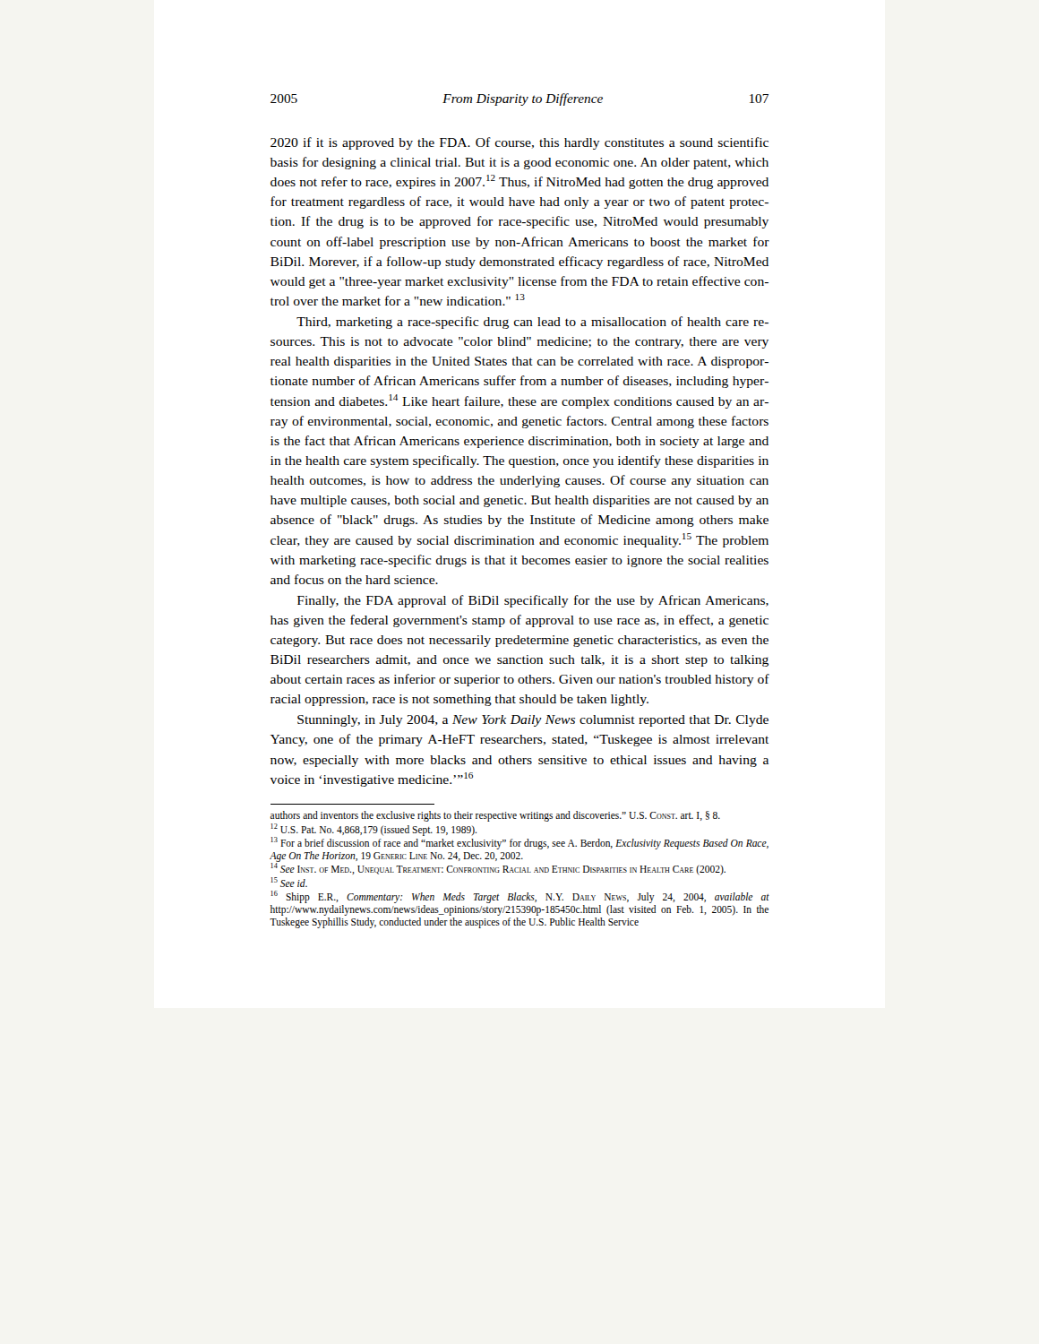2005 From Disparity to Difference 107
2020 if it is approved by the FDA. Of course, this hardly constitutes a sound scientific basis for designing a clinical trial. But it is a good economic one. An older patent, which does not refer to race, expires in 2007.12 Thus, if NitroMed had gotten the drug approved for treatment regardless of race, it would have had only a year or two of patent protection. If the drug is to be approved for race-specific use, NitroMed would presumably count on off-label prescription use by non-African Americans to boost the market for BiDil. Morever, if a follow-up study demonstrated efficacy regardless of race, NitroMed would get a "three-year market exclusivity" license from the FDA to retain effective control over the market for a "new indication." 13
Third, marketing a race-specific drug can lead to a misallocation of health care resources. This is not to advocate "color blind" medicine; to the contrary, there are very real health disparities in the United States that can be correlated with race. A disproportionate number of African Americans suffer from a number of diseases, including hypertension and diabetes.14 Like heart failure, these are complex conditions caused by an array of environmental, social, economic, and genetic factors. Central among these factors is the fact that African Americans experience discrimination, both in society at large and in the health care system specifically. The question, once you identify these disparities in health outcomes, is how to address the underlying causes. Of course any situation can have multiple causes, both social and genetic. But health disparities are not caused by an absence of "black" drugs. As studies by the Institute of Medicine among others make clear, they are caused by social discrimination and economic inequality.15 The problem with marketing race-specific drugs is that it becomes easier to ignore the social realities and focus on the hard science.
Finally, the FDA approval of BiDil specifically for the use by African Americans, has given the federal government's stamp of approval to use race as, in effect, a genetic category. But race does not necessarily predetermine genetic characteristics, as even the BiDil researchers admit, and once we sanction such talk, it is a short step to talking about certain races as inferior or superior to others. Given our nation's troubled history of racial oppression, race is not something that should be taken lightly.
Stunningly, in July 2004, a New York Daily News columnist reported that Dr. Clyde Yancy, one of the primary A-HeFT researchers, stated, “Tuskegee is almost irrelevant now, especially with more blacks and others sensitive to ethical issues and having a voice in ‘investigative medicine.’”16
authors and inventors the exclusive rights to their respective writings and discoveries.” U.S. Const. art. I, § 8.
12 U.S. Pat. No. 4,868,179 (issued Sept. 19, 1989).
13 For a brief discussion of race and “market exclusivity” for drugs, see A. Berdon, Exclusivity Requests Based On Race, Age On The Horizon, 19 Generic Line No. 24, Dec. 20, 2002.
14 See Inst. of Med., Unequal Treatment: Confronting Racial and Ethnic Disparities in Health Care (2002).
15 See id.
16 Shipp E.R., Commentary: When Meds Target Blacks, N.Y. Daily News, July 24, 2004, available at http://www.nydailynews.com/news/ideas_opinions/story/215390p-185450c.html (last visited on Feb. 1, 2005). In the Tuskegee Syphillis Study, conducted under the auspices of the U.S. Public Health Service